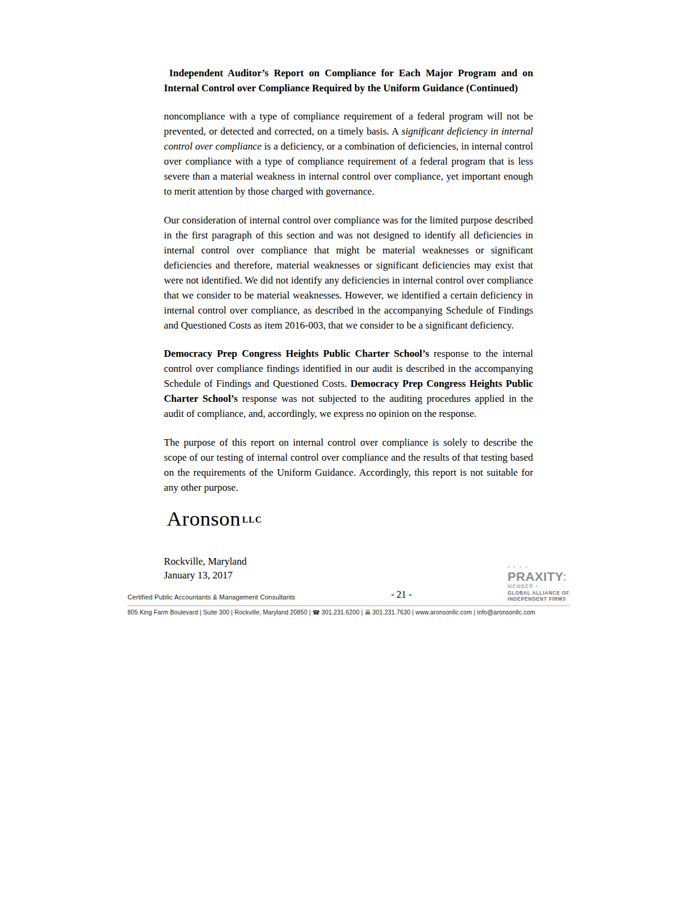Independent Auditor’s Report on Compliance for Each Major Program and on Internal Control over Compliance Required by the Uniform Guidance (Continued)
noncompliance with a type of compliance requirement of a federal program will not be prevented, or detected and corrected, on a timely basis. A significant deficiency in internal control over compliance is a deficiency, or a combination of deficiencies, in internal control over compliance with a type of compliance requirement of a federal program that is less severe than a material weakness in internal control over compliance, yet important enough to merit attention by those charged with governance.
Our consideration of internal control over compliance was for the limited purpose described in the first paragraph of this section and was not designed to identify all deficiencies in internal control over compliance that might be material weaknesses or significant deficiencies and therefore, material weaknesses or significant deficiencies may exist that were not identified. We did not identify any deficiencies in internal control over compliance that we consider to be material weaknesses. However, we identified a certain deficiency in internal control over compliance, as described in the accompanying Schedule of Findings and Questioned Costs as item 2016-003, that we consider to be a significant deficiency.
Democracy Prep Congress Heights Public Charter School’s response to the internal control over compliance findings identified in our audit is described in the accompanying Schedule of Findings and Questioned Costs. Democracy Prep Congress Heights Public Charter School’s response was not subjected to the auditing procedures applied in the audit of compliance, and, accordingly, we express no opinion on the response.
The purpose of this report on internal control over compliance is solely to describe the scope of our testing of internal control over compliance and the results of that testing based on the requirements of the Uniform Guidance. Accordingly, this report is not suitable for any other purpose.
AronsonLLC
Rockville, Maryland
January 13, 2017
Certified Public Accountants & Management Consultants
- 21 -
• • • • PRAXITY: MEMBER • GLOBAL ALLIANCE OF
INDEPENDENT FIRMS
805 King Farm Boulevard | Suite 300 | Rockville, Maryland 20850 | ☎ 301.231.6200 | 🖶 301.231.7630 | www.aronsonllc.com | info@aronsonllc.com